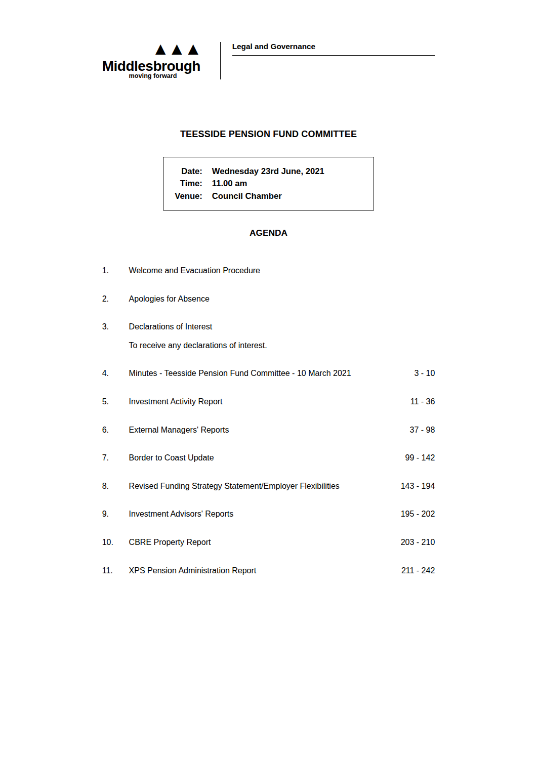▲▲▲
Middlesbrough
moving forward
Legal and Governance
TEESSIDE PENSION FUND COMMITTEE
| Date: | Wednesday 23rd June, 2021 |
| Time: | 11.00 am |
| Venue: | Council Chamber |
AGENDA
| 1. | Welcome and Evacuation Procedure | |
| 2. | Apologies for Absence | |
| 3. | Declarations of Interest To receive any declarations of interest. | |
| 4. | Minutes - Teesside Pension Fund Committee - 10 March 2021 | 3 - 10 |
| 5. | Investment Activity Report | 11 - 36 |
| 6. | External Managers' Reports | 37 - 98 |
| 7. | Border to Coast Update | 99 - 142 |
| 8. | Revised Funding Strategy Statement/Employer Flexibilities | 143 - 194 |
| 9. | Investment Advisors' Reports | 195 - 202 |
| 10. | CBRE Property Report | 203 - 210 |
| 11. | XPS Pension Administration Report | 211 - 242 |